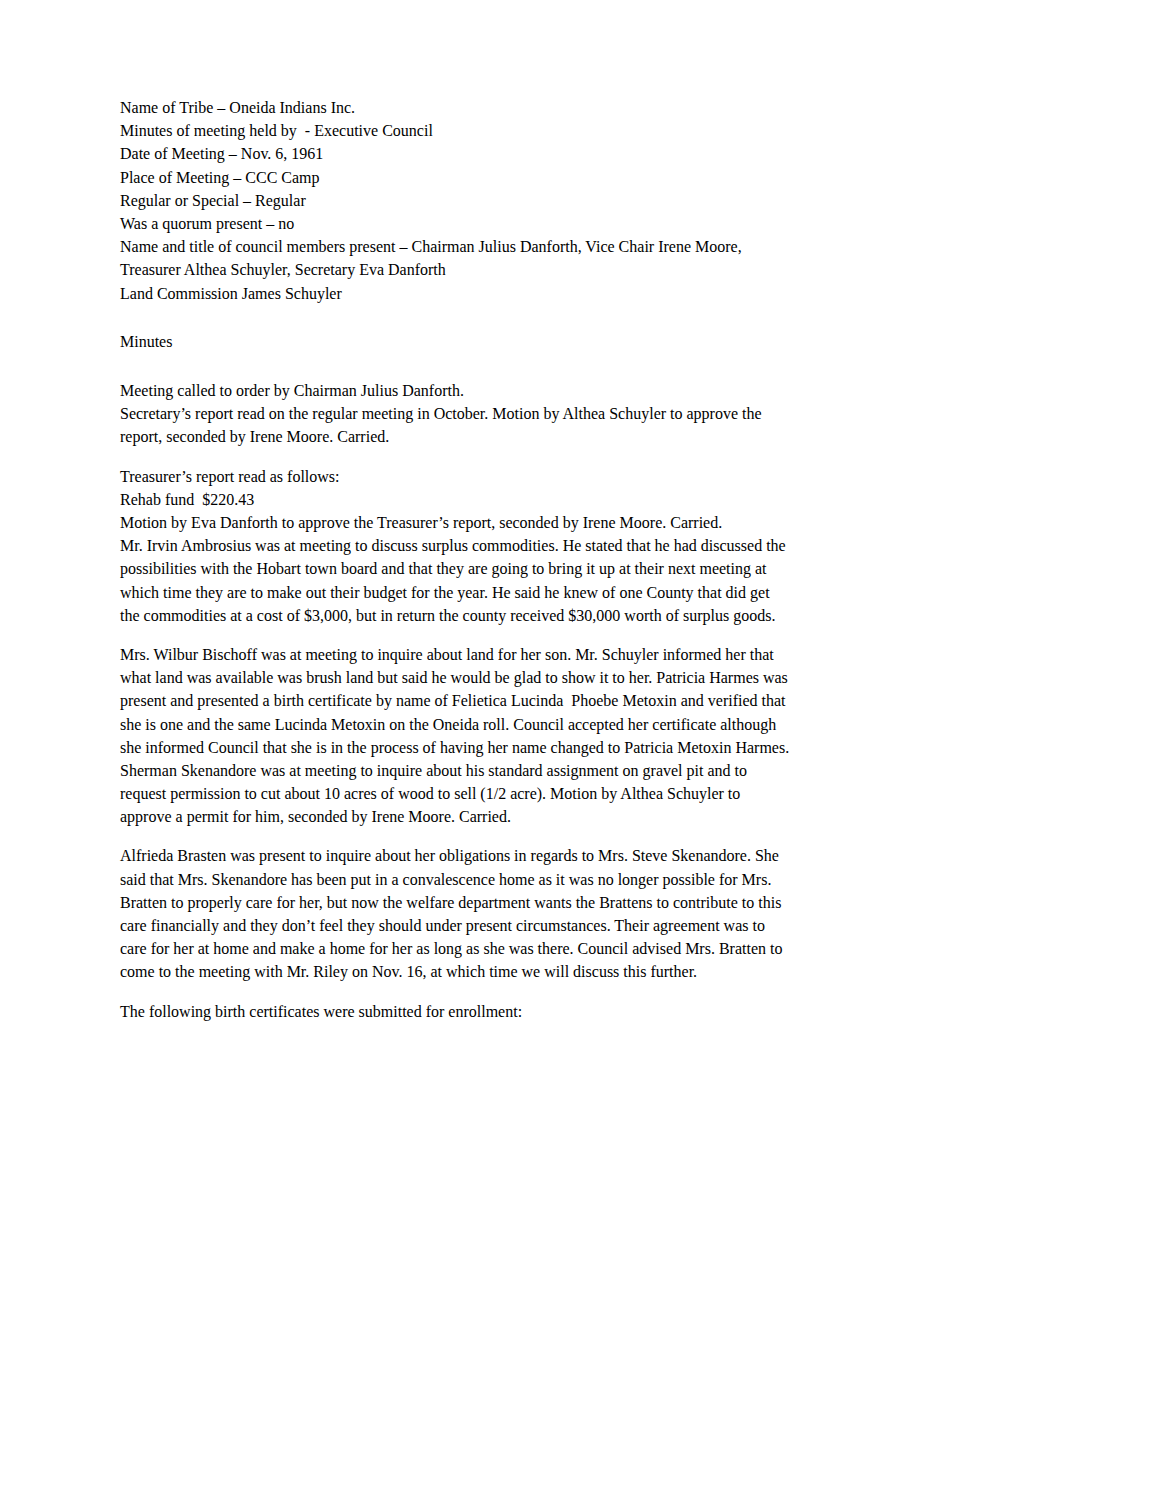Name of Tribe – Oneida Indians Inc.
Minutes of meeting held by - Executive Council
Date of Meeting – Nov. 6, 1961
Place of Meeting – CCC Camp
Regular or Special – Regular
Was a quorum present – no
Name and title of council members present – Chairman Julius Danforth, Vice Chair Irene Moore, Treasurer Althea Schuyler, Secretary Eva Danforth
Land Commission James Schuyler
Minutes
Meeting called to order by Chairman Julius Danforth.
Secretary’s report read on the regular meeting in October. Motion by Althea Schuyler to approve the report, seconded by Irene Moore. Carried.
Treasurer’s report read as follows:
Rehab fund $220.43
Motion by Eva Danforth to approve the Treasurer’s report, seconded by Irene Moore. Carried.
Mr. Irvin Ambrosius was at meeting to discuss surplus commodities. He stated that he had discussed the possibilities with the Hobart town board and that they are going to bring it up at their next meeting at which time they are to make out their budget for the year. He said he knew of one County that did get the commodities at a cost of $3,000, but in return the county received $30,000 worth of surplus goods.
Mrs. Wilbur Bischoff was at meeting to inquire about land for her son. Mr. Schuyler informed her that what land was available was brush land but said he would be glad to show it to her. Patricia Harmes was present and presented a birth certificate by name of Felietica Lucinda Phoebe Metoxin and verified that she is one and the same Lucinda Metoxin on the Oneida roll. Council accepted her certificate although she informed Council that she is in the process of having her name changed to Patricia Metoxin Harmes.
Sherman Skenandore was at meeting to inquire about his standard assignment on gravel pit and to request permission to cut about 10 acres of wood to sell (1/2 acre). Motion by Althea Schuyler to approve a permit for him, seconded by Irene Moore. Carried.
Alfrieda Brasten was present to inquire about her obligations in regards to Mrs. Steve Skenandore. She said that Mrs. Skenandore has been put in a convalescence home as it was no longer possible for Mrs. Bratten to properly care for her, but now the welfare department wants the Brattens to contribute to this care financially and they don’t feel they should under present circumstances. Their agreement was to care for her at home and make a home for her as long as she was there. Council advised Mrs. Bratten to come to the meeting with Mr. Riley on Nov. 16, at which time we will discuss this further.
The following birth certificates were submitted for enrollment: